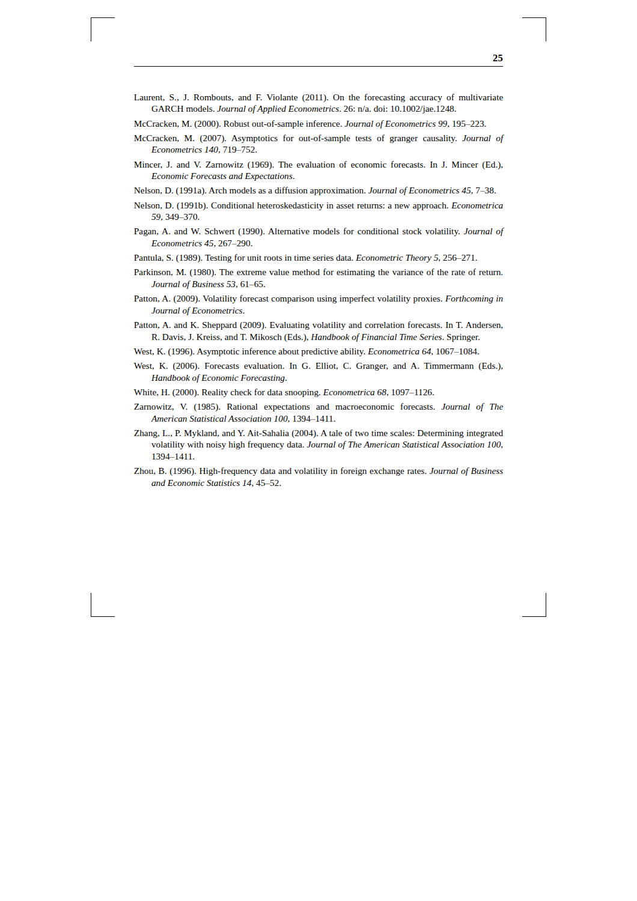25
Laurent, S., J. Rombouts, and F. Violante (2011). On the forecasting accuracy of multivariate GARCH models. Journal of Applied Econometrics. 26: n/a. doi: 10.1002/jae.1248.
McCracken, M. (2000). Robust out-of-sample inference. Journal of Econometrics 99, 195–223.
McCracken, M. (2007). Asymptotics for out-of-sample tests of granger causality. Journal of Econometrics 140, 719–752.
Mincer, J. and V. Zarnowitz (1969). The evaluation of economic forecasts. In J. Mincer (Ed.), Economic Forecasts and Expectations.
Nelson, D. (1991a). Arch models as a diffusion approximation. Journal of Econometrics 45, 7–38.
Nelson, D. (1991b). Conditional heteroskedasticity in asset returns: a new approach. Econometrica 59, 349–370.
Pagan, A. and W. Schwert (1990). Alternative models for conditional stock volatility. Journal of Econometrics 45, 267–290.
Pantula, S. (1989). Testing for unit roots in time series data. Econometric Theory 5, 256–271.
Parkinson, M. (1980). The extreme value method for estimating the variance of the rate of return. Journal of Business 53, 61–65.
Patton, A. (2009). Volatility forecast comparison using imperfect volatility proxies. Forthcoming in Journal of Econometrics.
Patton, A. and K. Sheppard (2009). Evaluating volatility and correlation forecasts. In T. Andersen, R. Davis, J. Kreiss, and T. Mikosch (Eds.), Handbook of Financial Time Series. Springer.
West, K. (1996). Asymptotic inference about predictive ability. Econometrica 64, 1067–1084.
West, K. (2006). Forecasts evaluation. In G. Elliot, C. Granger, and A. Timmermann (Eds.), Handbook of Economic Forecasting.
White, H. (2000). Reality check for data snooping. Econometrica 68, 1097–1126.
Zarnowitz, V. (1985). Rational expectations and macroeconomic forecasts. Journal of The American Statistical Association 100, 1394–1411.
Zhang, L., P. Mykland, and Y. Ait-Sahalia (2004). A tale of two time scales: Determining integrated volatility with noisy high frequency data. Journal of The American Statistical Association 100, 1394–1411.
Zhou, B. (1996). High-frequency data and volatility in foreign exchange rates. Journal of Business and Economic Statistics 14, 45–52.